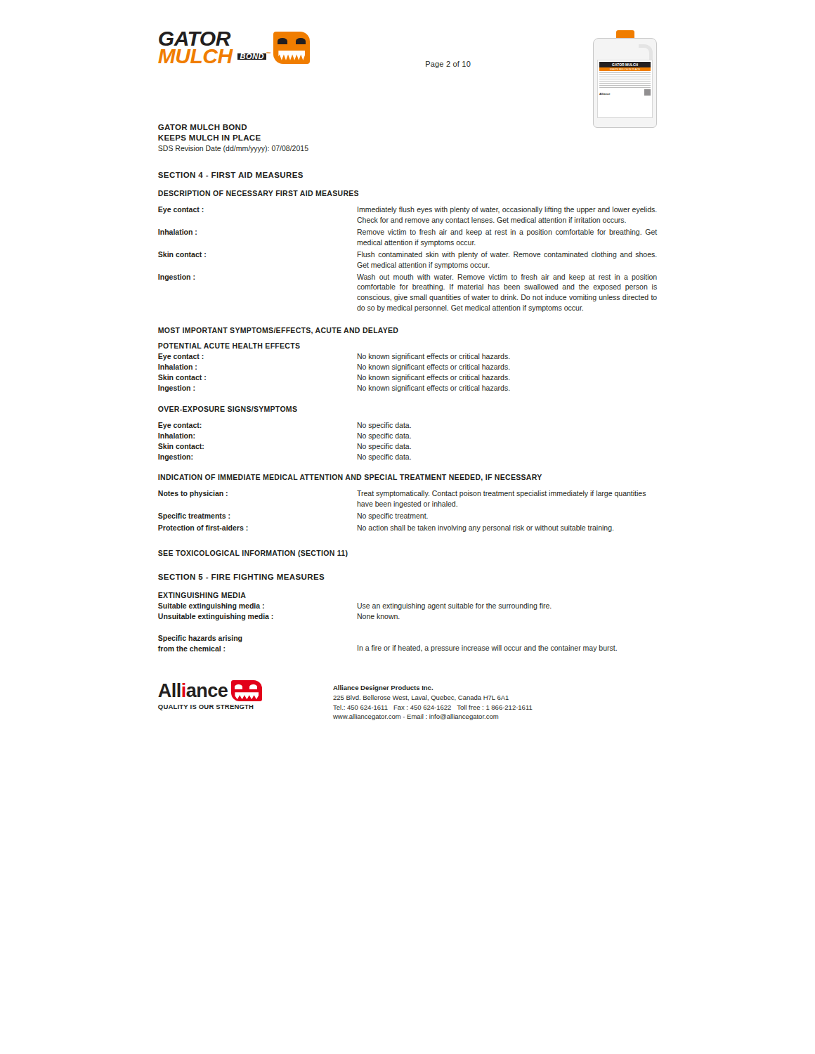GATOR MULCH BOND™
Page 2 of 10
GATOR MULCH
KEEPS MULCH IN PLACE
Alliance
GATOR MULCH BOND
KEEPS MULCH IN PLACE
SDS Revision Date (dd/mm/yyyy): 07/08/2015
SECTION 4 - FIRST AID MEASURES
DESCRIPTION OF NECESSARY FIRST AID MEASURES
| Eye contact : | Immediately flush eyes with plenty of water, occasionally lifting the upper and lower eyelids. Check for and remove any contact lenses. Get medical attention if irritation occurs. |
| Inhalation : | Remove victim to fresh air and keep at rest in a position comfortable for breathing. Get medical attention if symptoms occur. |
| Skin contact : | Flush contaminated skin with plenty of water. Remove contaminated clothing and shoes. Get medical attention if symptoms occur. |
| Ingestion : | Wash out mouth with water. Remove victim to fresh air and keep at rest in a position comfortable for breathing. If material has been swallowed and the exposed person is conscious, give small quantities of water to drink. Do not induce vomiting unless directed to do so by medical personnel. Get medical attention if symptoms occur. |
MOST IMPORTANT SYMPTOMS/EFFECTS, ACUTE AND DELAYED
POTENTIAL ACUTE HEALTH EFFECTS
| Eye contact : | No known significant effects or critical hazards. |
| Inhalation : | No known significant effects or critical hazards. |
| Skin contact : | No known significant effects or critical hazards. |
| Ingestion : | No known significant effects or critical hazards. |
OVER-EXPOSURE SIGNS/SYMPTOMS
| Eye contact: | No specific data. |
| Inhalation: | No specific data. |
| Skin contact: | No specific data. |
| Ingestion: | No specific data. |
INDICATION OF IMMEDIATE MEDICAL ATTENTION AND SPECIAL TREATMENT NEEDED, IF NECESSARY
| Notes to physician : | Treat symptomatically. Contact poison treatment specialist immediately if large quantities have been ingested or inhaled. |
| Specific treatments : | No specific treatment. |
| Protection of first-aiders : | No action shall be taken involving any personal risk or without suitable training. |
SEE TOXICOLOGICAL INFORMATION (SECTION 11)
SECTION 5 - FIRE FIGHTING MEASURES
EXTINGUISHING MEDIA
| Suitable extinguishing media : | Use an extinguishing agent suitable for the surrounding fire. |
| Unsuitable extinguishing media : | None known. |
| Specific hazards arising from the chemical : | In a fire or if heated, a pressure increase will occur and the container may burst. |
Alliance
QUALITY IS OUR STRENGTH
Alliance Designer Products Inc.
225 Blvd. Bellerose West, Laval, Quebec, Canada H7L 6A1
Tel.: 450 624-1611 Fax : 450 624-1622 Toll free : 1 866-212-1611
www.alliancegator.com - Email : info@alliancegator.com